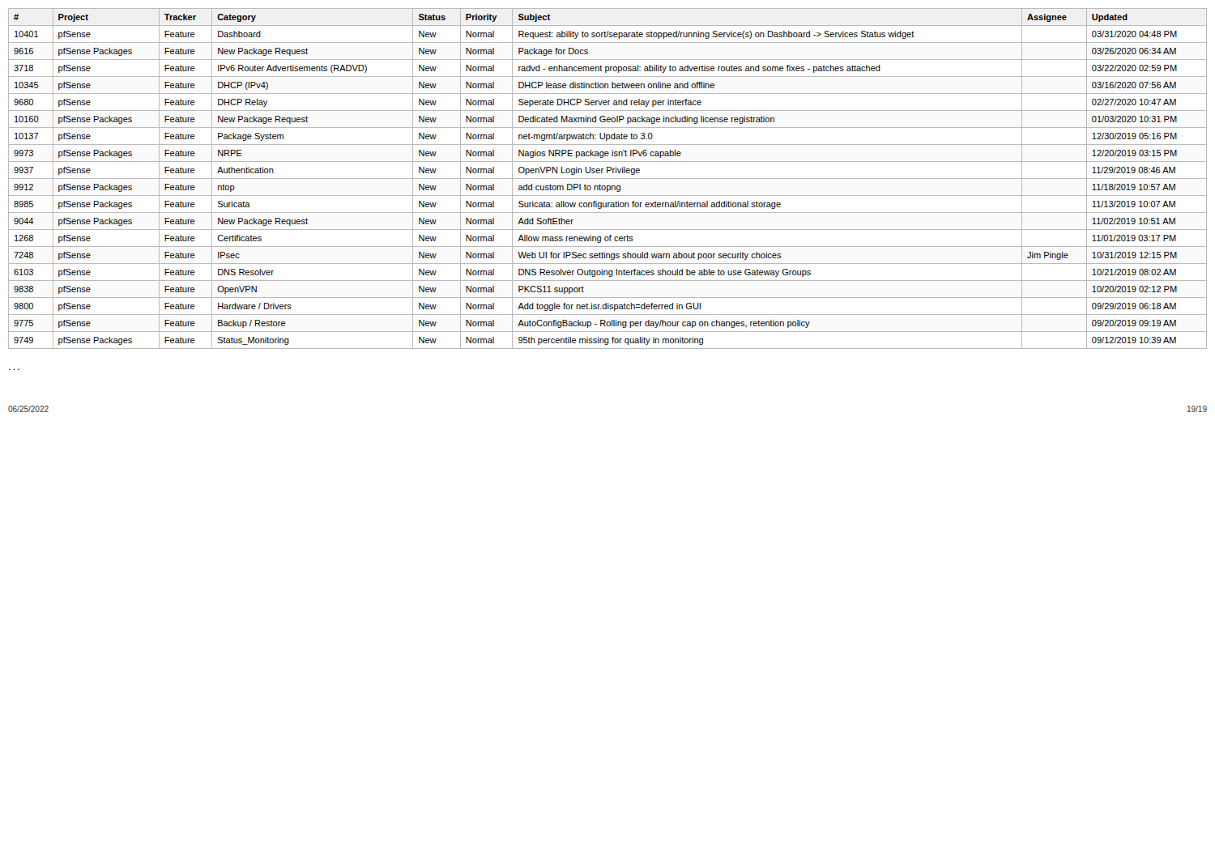| # | Project | Tracker | Category | Status | Priority | Subject | Assignee | Updated |
| --- | --- | --- | --- | --- | --- | --- | --- | --- |
| 10401 | pfSense | Feature | Dashboard | New | Normal | Request: ability to sort/separate stopped/running Service(s) on Dashboard -> Services Status widget | | 03/31/2020 04:48 PM |
| 9616 | pfSense Packages | Feature | New Package Request | New | Normal | Package for Docs | | 03/26/2020 06:34 AM |
| 3718 | pfSense | Feature | IPv6 Router Advertisements (RADVD) | New | Normal | radvd - enhancement proposal: ability to advertise routes and some fixes - patches attached | | 03/22/2020 02:59 PM |
| 10345 | pfSense | Feature | DHCP (IPv4) | New | Normal | DHCP lease distinction between online and offline | | 03/16/2020 07:56 AM |
| 9680 | pfSense | Feature | DHCP Relay | New | Normal | Seperate DHCP Server and relay per interface | | 02/27/2020 10:47 AM |
| 10160 | pfSense Packages | Feature | New Package Request | New | Normal | Dedicated Maxmind GeoIP package including license registration | | 01/03/2020 10:31 PM |
| 10137 | pfSense | Feature | Package System | New | Normal | net-mgmt/arpwatch: Update to 3.0 | | 12/30/2019 05:16 PM |
| 9973 | pfSense Packages | Feature | NRPE | New | Normal | Nagios NRPE package isn't IPv6 capable | | 12/20/2019 03:15 PM |
| 9937 | pfSense | Feature | Authentication | New | Normal | OpenVPN Login User Privilege | | 11/29/2019 08:46 AM |
| 9912 | pfSense Packages | Feature | ntop | New | Normal | add custom DPI to ntopng | | 11/18/2019 10:57 AM |
| 8985 | pfSense Packages | Feature | Suricata | New | Normal | Suricata: allow configuration for external/internal additional storage | | 11/13/2019 10:07 AM |
| 9044 | pfSense Packages | Feature | New Package Request | New | Normal | Add SoftEther | | 11/02/2019 10:51 AM |
| 1268 | pfSense | Feature | Certificates | New | Normal | Allow mass renewing of certs | | 11/01/2019 03:17 PM |
| 7248 | pfSense | Feature | IPsec | New | Normal | Web UI for IPSec settings should warn about poor security choices | Jim Pingle | 10/31/2019 12:15 PM |
| 6103 | pfSense | Feature | DNS Resolver | New | Normal | DNS Resolver Outgoing Interfaces should be able to use Gateway Groups | | 10/21/2019 08:02 AM |
| 9838 | pfSense | Feature | OpenVPN | New | Normal | PKCS11 support | | 10/20/2019 02:12 PM |
| 9800 | pfSense | Feature | Hardware / Drivers | New | Normal | Add toggle for net.isr.dispatch=deferred in GUI | | 09/29/2019 06:18 AM |
| 9775 | pfSense | Feature | Backup / Restore | New | Normal | AutoConfigBackup - Rolling per day/hour cap on changes, retention policy | | 09/20/2019 09:19 AM |
| 9749 | pfSense Packages | Feature | Status_Monitoring | New | Normal | 95th percentile missing for quality in monitoring | | 09/12/2019 10:39 AM |
...
06/25/2022 19/19